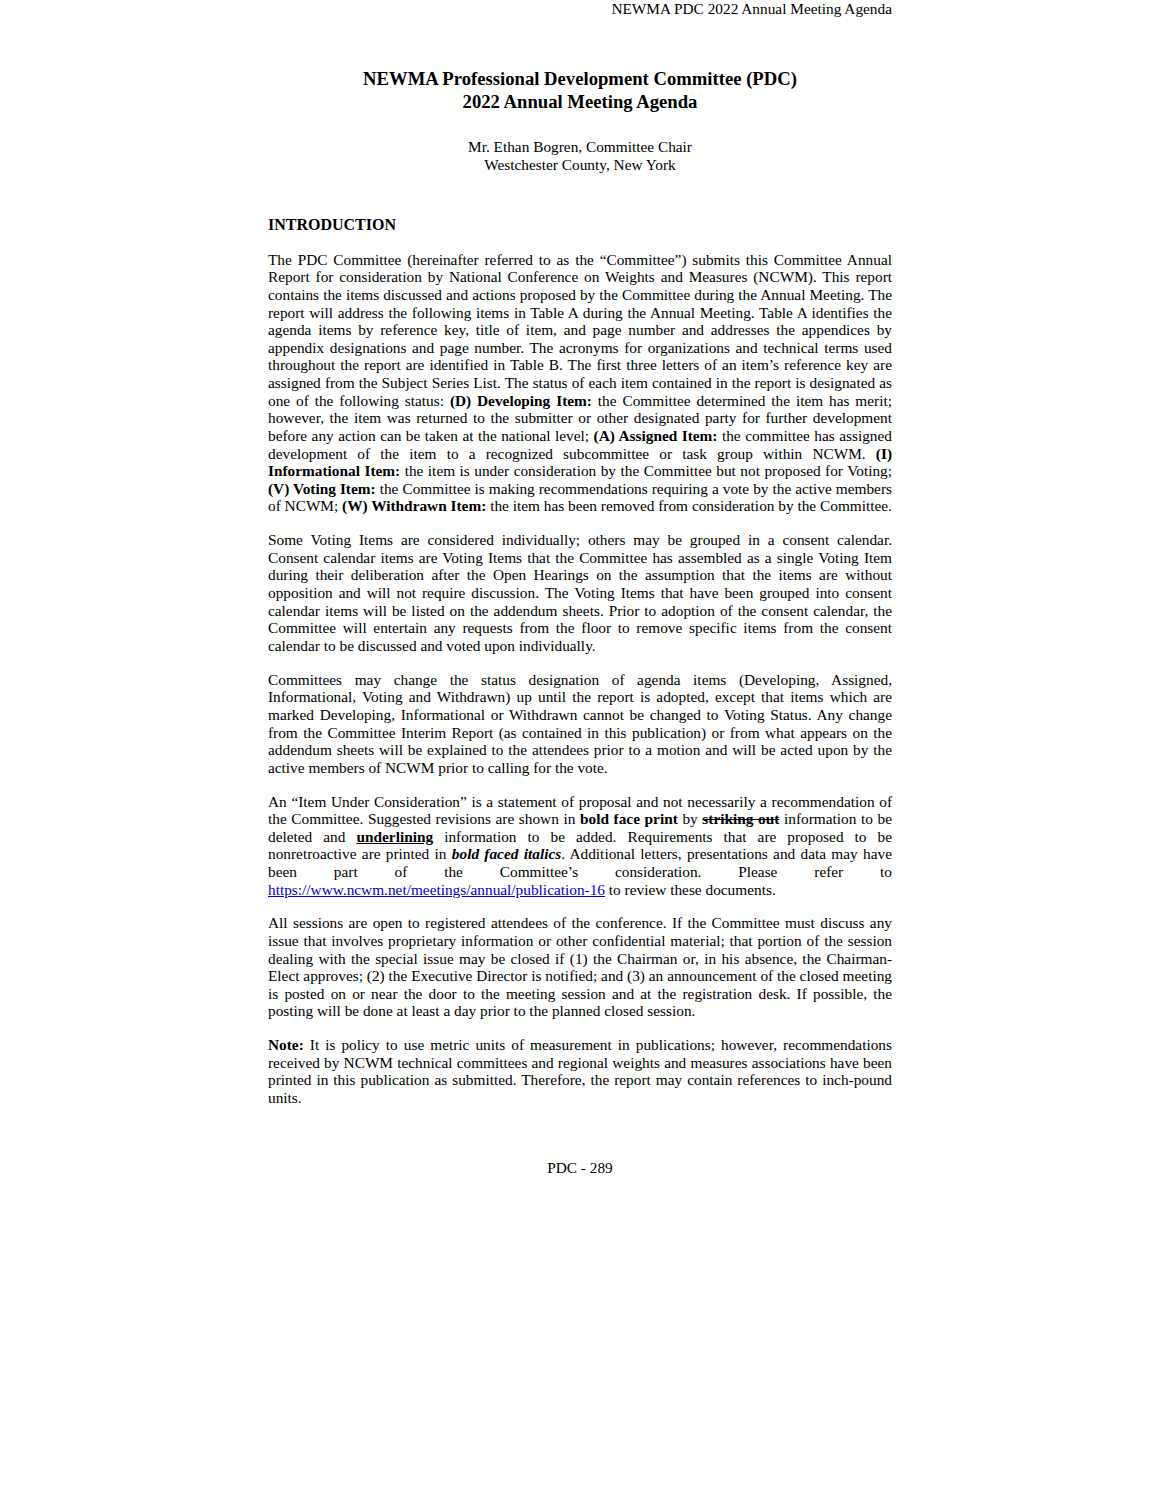NEWMA PDC 2022 Annual Meeting Agenda
NEWMA Professional Development Committee (PDC)
2022 Annual Meeting Agenda
Mr. Ethan Bogren, Committee Chair
Westchester County, New York
INTRODUCTION
The PDC Committee (hereinafter referred to as the “Committee”) submits this Committee Annual Report for consideration by National Conference on Weights and Measures (NCWM). This report contains the items discussed and actions proposed by the Committee during the Annual Meeting. The report will address the following items in Table A during the Annual Meeting. Table A identifies the agenda items by reference key, title of item, and page number and addresses the appendices by appendix designations and page number. The acronyms for organizations and technical terms used throughout the report are identified in Table B. The first three letters of an item’s reference key are assigned from the Subject Series List. The status of each item contained in the report is designated as one of the following status: (D) Developing Item: the Committee determined the item has merit; however, the item was returned to the submitter or other designated party for further development before any action can be taken at the national level; (A) Assigned Item: the committee has assigned development of the item to a recognized subcommittee or task group within NCWM. (I) Informational Item: the item is under consideration by the Committee but not proposed for Voting; (V) Voting Item: the Committee is making recommendations requiring a vote by the active members of NCWM; (W) Withdrawn Item: the item has been removed from consideration by the Committee.
Some Voting Items are considered individually; others may be grouped in a consent calendar. Consent calendar items are Voting Items that the Committee has assembled as a single Voting Item during their deliberation after the Open Hearings on the assumption that the items are without opposition and will not require discussion. The Voting Items that have been grouped into consent calendar items will be listed on the addendum sheets. Prior to adoption of the consent calendar, the Committee will entertain any requests from the floor to remove specific items from the consent calendar to be discussed and voted upon individually.
Committees may change the status designation of agenda items (Developing, Assigned, Informational, Voting and Withdrawn) up until the report is adopted, except that items which are marked Developing, Informational or Withdrawn cannot be changed to Voting Status. Any change from the Committee Interim Report (as contained in this publication) or from what appears on the addendum sheets will be explained to the attendees prior to a motion and will be acted upon by the active members of NCWM prior to calling for the vote.
An “Item Under Consideration” is a statement of proposal and not necessarily a recommendation of the Committee. Suggested revisions are shown in bold face print by striking out information to be deleted and underlining information to be added. Requirements that are proposed to be nonretroactive are printed in bold faced italics. Additional letters, presentations and data may have been part of the Committee’s consideration. Please refer to https://www.ncwm.net/meetings/annual/publication-16 to review these documents.
All sessions are open to registered attendees of the conference. If the Committee must discuss any issue that involves proprietary information or other confidential material; that portion of the session dealing with the special issue may be closed if (1) the Chairman or, in his absence, the Chairman-Elect approves; (2) the Executive Director is notified; and (3) an announcement of the closed meeting is posted on or near the door to the meeting session and at the registration desk. If possible, the posting will be done at least a day prior to the planned closed session.
Note: It is policy to use metric units of measurement in publications; however, recommendations received by NCWM technical committees and regional weights and measures associations have been printed in this publication as submitted. Therefore, the report may contain references to inch-pound units.
PDC - 289